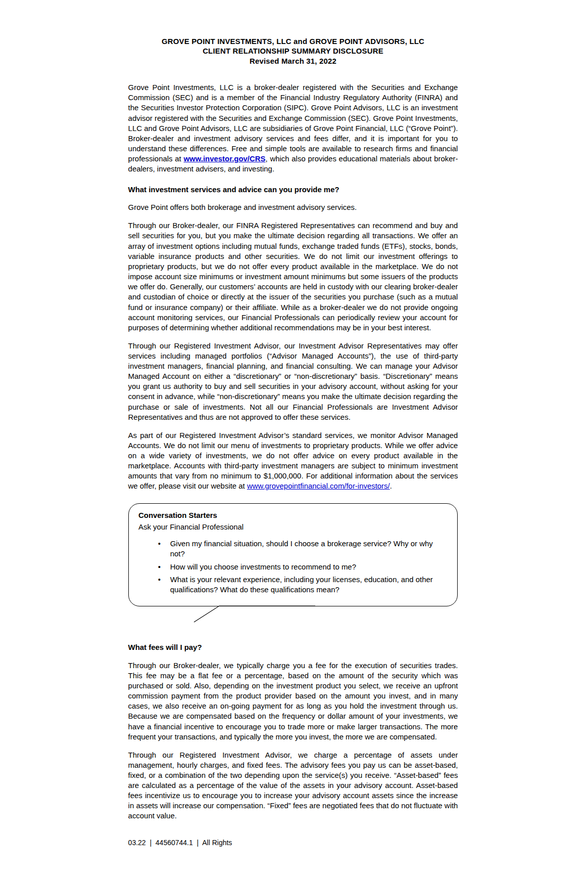GROVE POINT INVESTMENTS, LLC and GROVE POINT ADVISORS, LLC
CLIENT RELATIONSHIP SUMMARY DISCLOSURE
Revised March 31, 2022
Grove Point Investments, LLC is a broker-dealer registered with the Securities and Exchange Commission (SEC) and is a member of the Financial Industry Regulatory Authority (FINRA) and the Securities Investor Protection Corporation (SIPC). Grove Point Advisors, LLC is an investment advisor registered with the Securities and Exchange Commission (SEC). Grove Point Investments, LLC and Grove Point Advisors, LLC are subsidiaries of Grove Point Financial, LLC (“Grove Point”). Broker-dealer and investment advisory services and fees differ, and it is important for you to understand these differences. Free and simple tools are available to research firms and financial professionals at www.investor.gov/CRS, which also provides educational materials about broker- dealers, investment advisers, and investing.
What investment services and advice can you provide me?
Grove Point offers both brokerage and investment advisory services.
Through our Broker-dealer, our FINRA Registered Representatives can recommend and buy and sell securities for you, but you make the ultimate decision regarding all transactions. We offer an array of investment options including mutual funds, exchange traded funds (ETFs), stocks, bonds, variable insurance products and other securities. We do not limit our investment offerings to proprietary products, but we do not offer every product available in the marketplace. We do not impose account size minimums or investment amount minimums but some issuers of the products we offer do. Generally, our customers’ accounts are held in custody with our clearing broker-dealer and custodian of choice or directly at the issuer of the securities you purchase (such as a mutual fund or insurance company) or their affiliate. While as a broker-dealer we do not provide ongoing account monitoring services, our Financial Professionals can periodically review your account for purposes of determining whether additional recommendations may be in your best interest.
Through our Registered Investment Advisor, our Investment Advisor Representatives may offer services including managed portfolios (“Advisor Managed Accounts”), the use of third-party investment managers, financial planning, and financial consulting. We can manage your Advisor Managed Account on either a “discretionary” or “non-discretionary” basis. “Discretionary” means you grant us authority to buy and sell securities in your advisory account, without asking for your consent in advance, while “non-discretionary” means you make the ultimate decision regarding the purchase or sale of investments. Not all our Financial Professionals are Investment Advisor Representatives and thus are not approved to offer these services.
As part of our Registered Investment Advisor’s standard services, we monitor Advisor Managed Accounts. We do not limit our menu of investments to proprietary products. While we offer advice on a wide variety of investments, we do not offer advice on every product available in the marketplace. Accounts with third-party investment managers are subject to minimum investment amounts that vary from no minimum to $1,000,000. For additional information about the services we offer, please visit our website at www.grovepointfinancial.com/for-investors/.
Conversation Starters
Ask your Financial Professional
Given my financial situation, should I choose a brokerage service? Why or why not?
How will you choose investments to recommend to me?
What is your relevant experience, including your licenses, education, and other qualifications? What do these qualifications mean?
What fees will I pay?
Through our Broker-dealer, we typically charge you a fee for the execution of securities trades. This fee may be a flat fee or a percentage, based on the amount of the security which was purchased or sold. Also, depending on the investment product you select, we receive an upfront commission payment from the product provider based on the amount you invest, and in many cases, we also receive an on-going payment for as long as you hold the investment through us. Because we are compensated based on the frequency or dollar amount of your investments, we have a financial incentive to encourage you to trade more or make larger transactions. The more frequent your transactions, and typically the more you invest, the more we are compensated.
Through our Registered Investment Advisor, we charge a percentage of assets under management, hourly charges, and fixed fees. The advisory fees you pay us can be asset-based, fixed, or a combination of the two depending upon the service(s) you receive. “Asset-based” fees are calculated as a percentage of the value of the assets in your advisory account. Asset-based fees incentivize us to encourage you to increase your advisory account assets since the increase in assets will increase our compensation. “Fixed” fees are negotiated fees that do not fluctuate with account value.
03.22 | 44560744.1 | All Rights